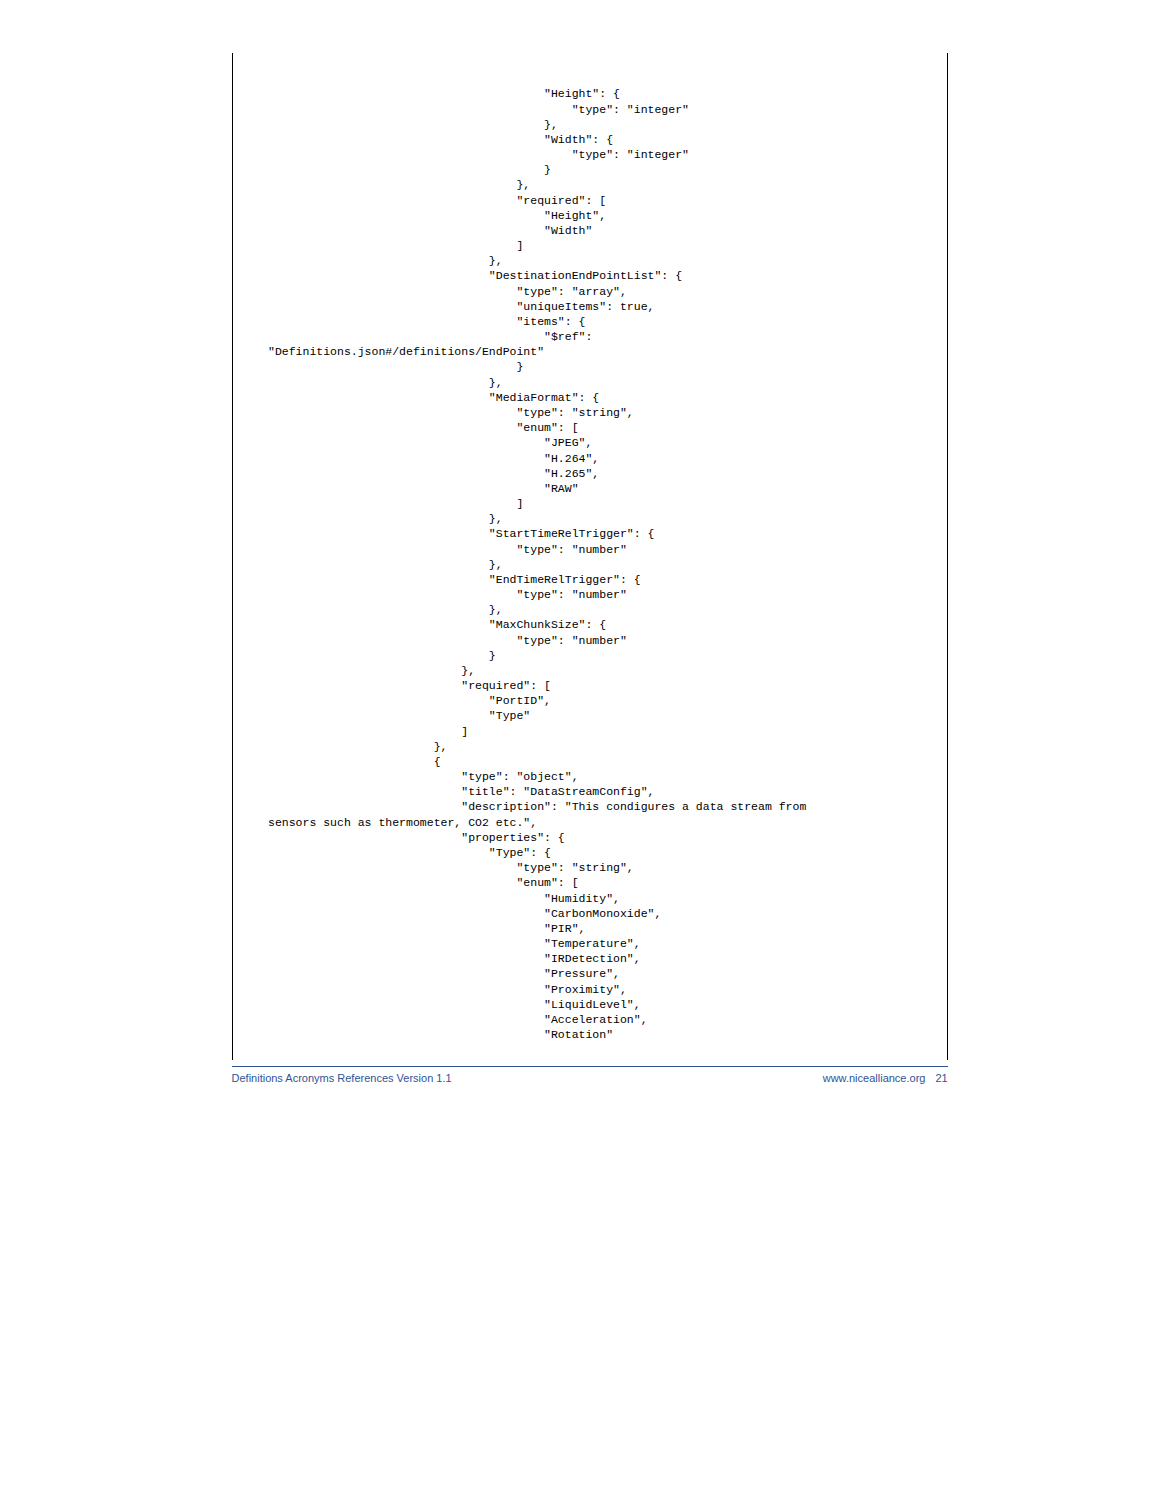"Height": {
                                            "type": "integer"
                                        },
                                        "Width": {
                                            "type": "integer"
                                        }
                                    },
                                    "required": [
                                        "Height",
                                        "Width"
                                    ]
                                },
                                "DestinationEndPointList": {
                                    "type": "array",
                                    "uniqueItems": true,
                                    "items": {
                                        "$ref":
"Definitions.json#/definitions/EndPoint"
                                    }
                                },
                                "MediaFormat": {
                                    "type": "string",
                                    "enum": [
                                        "JPEG",
                                        "H.264",
                                        "H.265",
                                        "RAW"
                                    ]
                                },
                                "StartTimeRelTrigger": {
                                    "type": "number"
                                },
                                "EndTimeRelTrigger": {
                                    "type": "number"
                                },
                                "MaxChunkSize": {
                                    "type": "number"
                                }
                            },
                            "required": [
                                "PortID",
                                "Type"
                            ]
                        },
                        {
                            "type": "object",
                            "title": "DataStreamConfig",
                            "description": "This condigures a data stream from
sensors such as thermometer, CO2 etc.",
                            "properties": {
                                "Type": {
                                    "type": "string",
                                    "enum": [
                                        "Humidity",
                                        "CarbonMonoxide",
                                        "PIR",
                                        "Temperature",
                                        "IRDetection",
                                        "Pressure",
                                        "Proximity",
                                        "LiquidLevel",
                                        "Acceleration",
                                        "Rotation"
Definitions Acronyms References Version 1.1
www.nicealliance.org 21